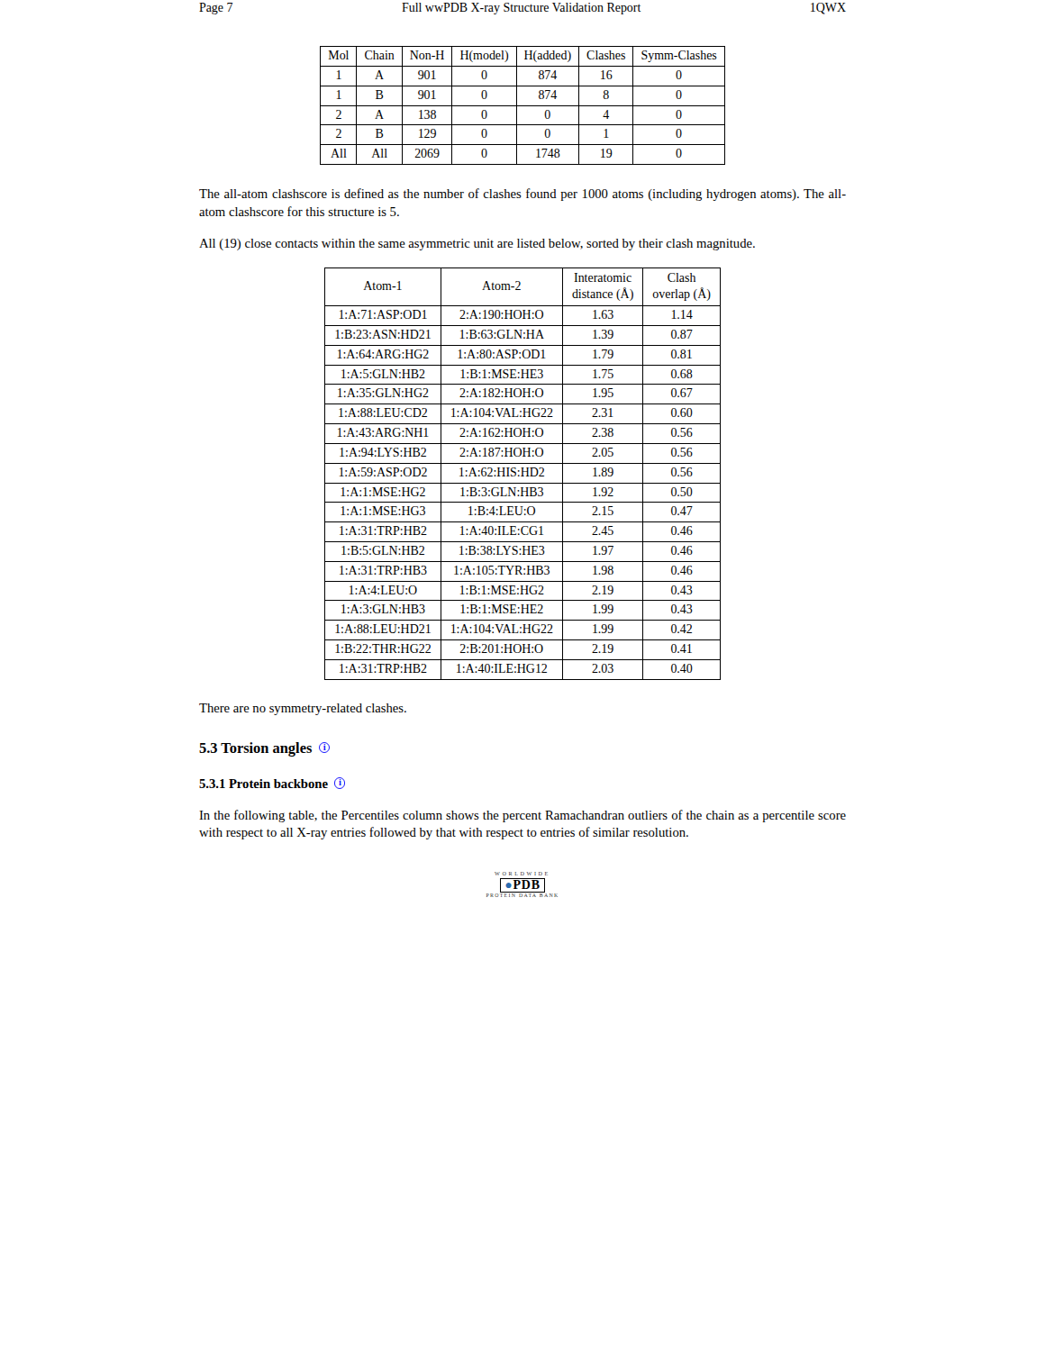Page 7
Full wwPDB X-ray Structure Validation Report
1QWX
| Mol | Chain | Non-H | H(model) | H(added) | Clashes | Symm-Clashes |
| --- | --- | --- | --- | --- | --- | --- |
| 1 | A | 901 | 0 | 874 | 16 | 0 |
| 1 | B | 901 | 0 | 874 | 8 | 0 |
| 2 | A | 138 | 0 | 0 | 4 | 0 |
| 2 | B | 129 | 0 | 0 | 1 | 0 |
| All | All | 2069 | 0 | 1748 | 19 | 0 |
The all-atom clashscore is defined as the number of clashes found per 1000 atoms (including hydrogen atoms). The all-atom clashscore for this structure is 5.
All (19) close contacts within the same asymmetric unit are listed below, sorted by their clash magnitude.
| Atom-1 | Atom-2 | Interatomic distance (Å) | Clash overlap (Å) |
| --- | --- | --- | --- |
| 1:A:71:ASP:OD1 | 2:A:190:HOH:O | 1.63 | 1.14 |
| 1:B:23:ASN:HD21 | 1:B:63:GLN:HA | 1.39 | 0.87 |
| 1:A:64:ARG:HG2 | 1:A:80:ASP:OD1 | 1.79 | 0.81 |
| 1:A:5:GLN:HB2 | 1:B:1:MSE:HE3 | 1.75 | 0.68 |
| 1:A:35:GLN:HG2 | 2:A:182:HOH:O | 1.95 | 0.67 |
| 1:A:88:LEU:CD2 | 1:A:104:VAL:HG22 | 2.31 | 0.60 |
| 1:A:43:ARG:NH1 | 2:A:162:HOH:O | 2.38 | 0.56 |
| 1:A:94:LYS:HB2 | 2:A:187:HOH:O | 2.05 | 0.56 |
| 1:A:59:ASP:OD2 | 1:A:62:HIS:HD2 | 1.89 | 0.56 |
| 1:A:1:MSE:HG2 | 1:B:3:GLN:HB3 | 1.92 | 0.50 |
| 1:A:1:MSE:HG3 | 1:B:4:LEU:O | 2.15 | 0.47 |
| 1:A:31:TRP:HB2 | 1:A:40:ILE:CG1 | 2.45 | 0.46 |
| 1:B:5:GLN:HB2 | 1:B:38:LYS:HE3 | 1.97 | 0.46 |
| 1:A:31:TRP:HB3 | 1:A:105:TYR:HB3 | 1.98 | 0.46 |
| 1:A:4:LEU:O | 1:B:1:MSE:HG2 | 2.19 | 0.43 |
| 1:A:3:GLN:HB3 | 1:B:1:MSE:HE2 | 1.99 | 0.43 |
| 1:A:88:LEU:HD21 | 1:A:104:VAL:HG22 | 1.99 | 0.42 |
| 1:B:22:THR:HG22 | 2:B:201:HOH:O | 2.19 | 0.41 |
| 1:A:31:TRP:HB2 | 1:A:40:ILE:HG12 | 2.03 | 0.40 |
There are no symmetry-related clashes.
5.3 Torsion angles i
5.3.1 Protein backbone i
In the following table, the Percentiles column shows the percent Ramachandran outliers of the chain as a percentile score with respect to all X-ray entries followed by that with respect to entries of similar resolution.
WORLDWIDE ●PDB PROTEIN DATA BANK